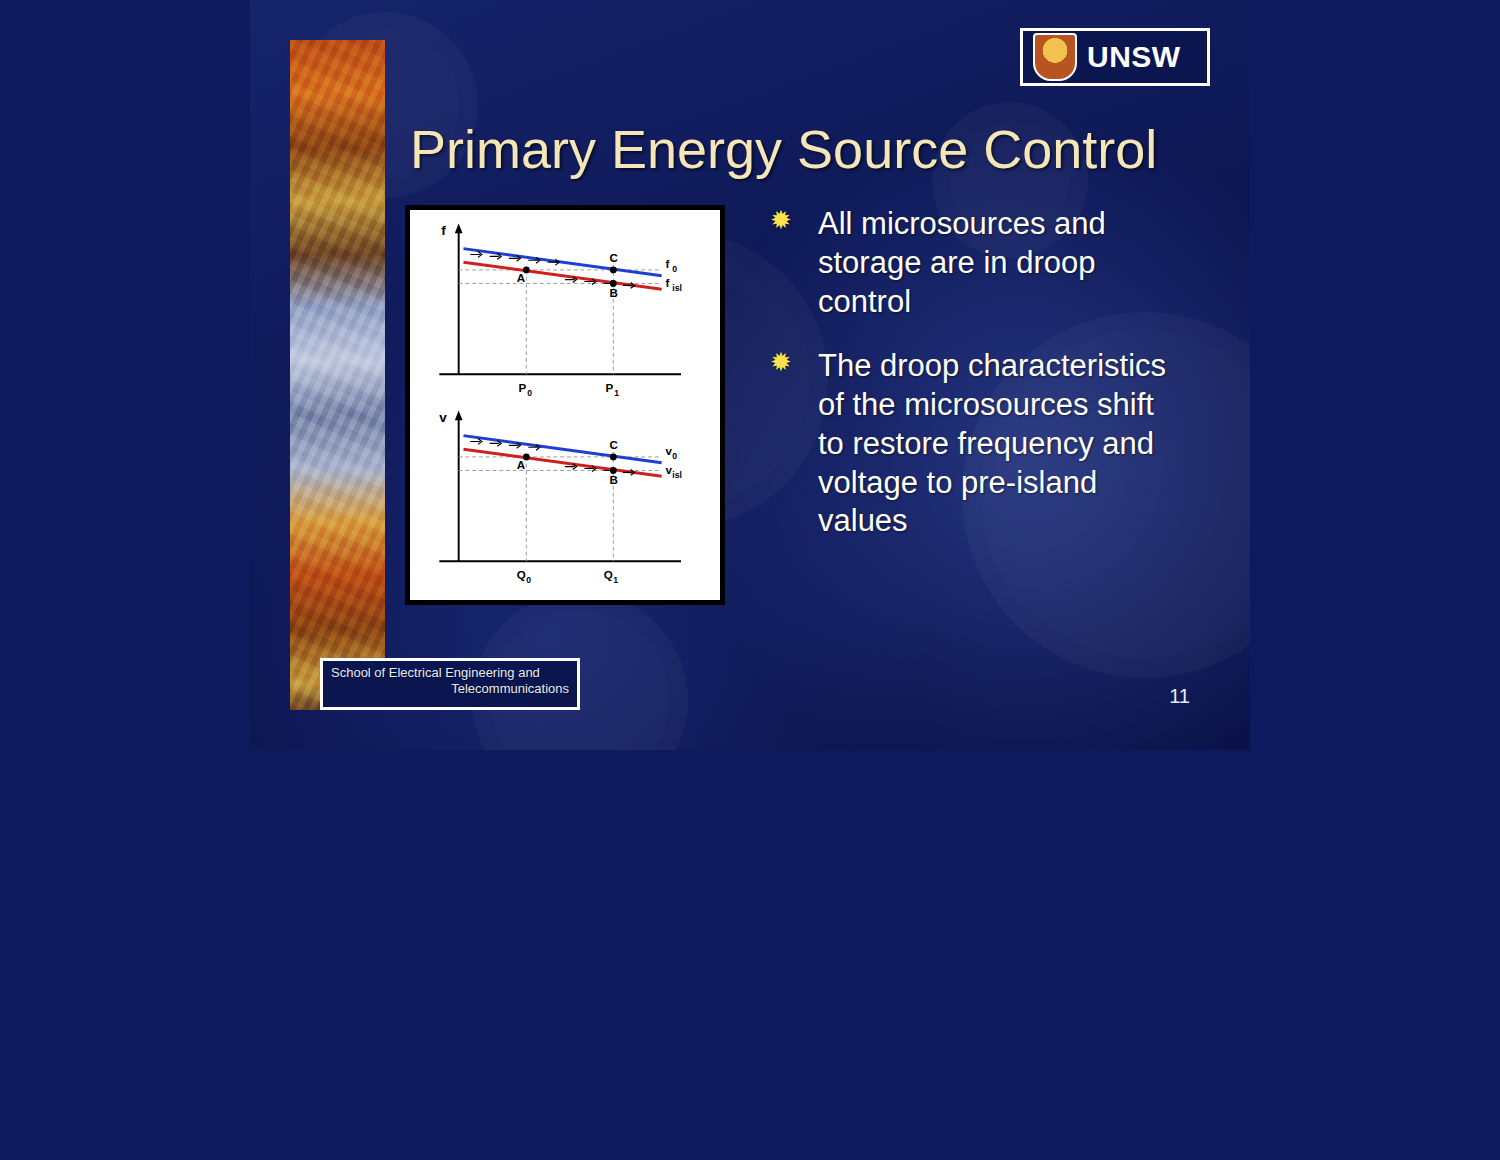UNSW
Primary Energy Source Control
f A B C f 0 f isl P 0 P 1
v A B C v 0 v isl Q 0 Q 1
All microsources and storage are in droop control
The droop characteristics of the microsources shift to restore frequency and voltage to pre-island values
School of Electrical Engineering and
Telecommunications
11